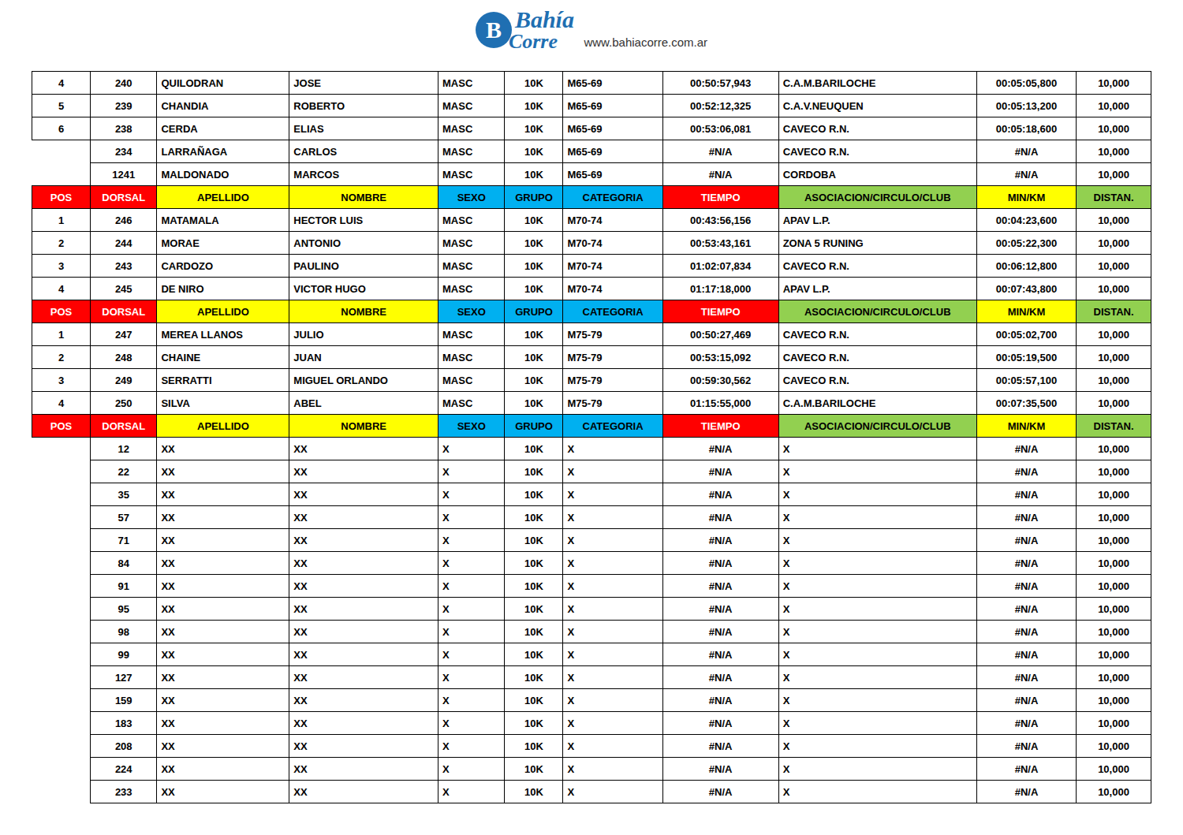BBahía Corre
www.bahiacorre.com.ar
| 4 | 240 | QUILODRAN | JOSE | MASC | 10K | M65-69 | 00:50:57,943 | C.A.M.BARILOCHE | 00:05:05,800 | 10,000 |
| 5 | 239 | CHANDIA | ROBERTO | MASC | 10K | M65-69 | 00:52:12,325 | C.A.V.NEUQUEN | 00:05:13,200 | 10,000 |
| 6 | 238 | CERDA | ELIAS | MASC | 10K | M65-69 | 00:53:06,081 | CAVECO R.N. | 00:05:18,600 | 10,000 |
| | 234 | LARRAÑAGA | CARLOS | MASC | 10K | M65-69 | #N/A | CAVECO R.N. | #N/A | 10,000 |
| | 1241 | MALDONADO | MARCOS | MASC | 10K | M65-69 | #N/A | CORDOBA | #N/A | 10,000 |
| POS | DORSAL | APELLIDO | NOMBRE | SEXO | GRUPO | CATEGORIA | TIEMPO | ASOCIACION/CIRCULO/CLUB | MIN/KM | DISTAN. |
| 1 | 246 | MATAMALA | HECTOR LUIS | MASC | 10K | M70-74 | 00:43:56,156 | APAV L.P. | 00:04:23,600 | 10,000 |
| 2 | 244 | MORAE | ANTONIO | MASC | 10K | M70-74 | 00:53:43,161 | ZONA 5 RUNING | 00:05:22,300 | 10,000 |
| 3 | 243 | CARDOZO | PAULINO | MASC | 10K | M70-74 | 01:02:07,834 | CAVECO R.N. | 00:06:12,800 | 10,000 |
| 4 | 245 | DE NIRO | VICTOR HUGO | MASC | 10K | M70-74 | 01:17:18,000 | APAV L.P. | 00:07:43,800 | 10,000 |
| POS | DORSAL | APELLIDO | NOMBRE | SEXO | GRUPO | CATEGORIA | TIEMPO | ASOCIACION/CIRCULO/CLUB | MIN/KM | DISTAN. |
| 1 | 247 | MEREA LLANOS | JULIO | MASC | 10K | M75-79 | 00:50:27,469 | CAVECO R.N. | 00:05:02,700 | 10,000 |
| 2 | 248 | CHAINE | JUAN | MASC | 10K | M75-79 | 00:53:15,092 | CAVECO R.N. | 00:05:19,500 | 10,000 |
| 3 | 249 | SERRATTI | MIGUEL ORLANDO | MASC | 10K | M75-79 | 00:59:30,562 | CAVECO R.N. | 00:05:57,100 | 10,000 |
| 4 | 250 | SILVA | ABEL | MASC | 10K | M75-79 | 01:15:55,000 | C.A.M.BARILOCHE | 00:07:35,500 | 10,000 |
| POS | DORSAL | APELLIDO | NOMBRE | SEXO | GRUPO | CATEGORIA | TIEMPO | ASOCIACION/CIRCULO/CLUB | MIN/KM | DISTAN. |
| | 12 | XX | XX | X | 10K | X | #N/A | X | #N/A | 10,000 |
| | 22 | XX | XX | X | 10K | X | #N/A | X | #N/A | 10,000 |
| | 35 | XX | XX | X | 10K | X | #N/A | X | #N/A | 10,000 |
| | 57 | XX | XX | X | 10K | X | #N/A | X | #N/A | 10,000 |
| | 71 | XX | XX | X | 10K | X | #N/A | X | #N/A | 10,000 |
| | 84 | XX | XX | X | 10K | X | #N/A | X | #N/A | 10,000 |
| | 91 | XX | XX | X | 10K | X | #N/A | X | #N/A | 10,000 |
| | 95 | XX | XX | X | 10K | X | #N/A | X | #N/A | 10,000 |
| | 98 | XX | XX | X | 10K | X | #N/A | X | #N/A | 10,000 |
| | 99 | XX | XX | X | 10K | X | #N/A | X | #N/A | 10,000 |
| | 127 | XX | XX | X | 10K | X | #N/A | X | #N/A | 10,000 |
| | 159 | XX | XX | X | 10K | X | #N/A | X | #N/A | 10,000 |
| | 183 | XX | XX | X | 10K | X | #N/A | X | #N/A | 10,000 |
| | 208 | XX | XX | X | 10K | X | #N/A | X | #N/A | 10,000 |
| | 224 | XX | XX | X | 10K | X | #N/A | X | #N/A | 10,000 |
| | 233 | XX | XX | X | 10K | X | #N/A | X | #N/A | 10,000 |